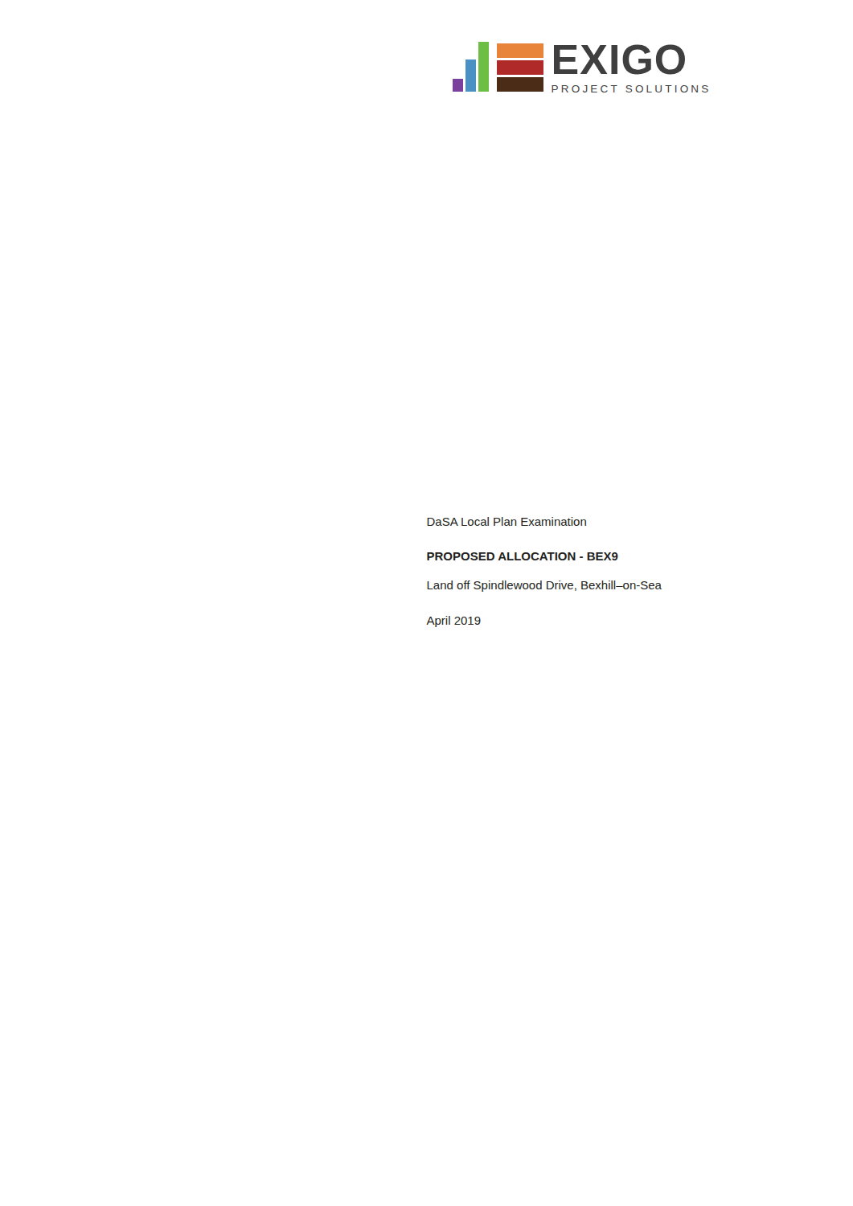EXIGO
PROJECT SOLUTIONS
DaSA Local Plan Examination
PROPOSED ALLOCATION - BEX9
Land off Spindlewood Drive, Bexhill–on-Sea
April 2019